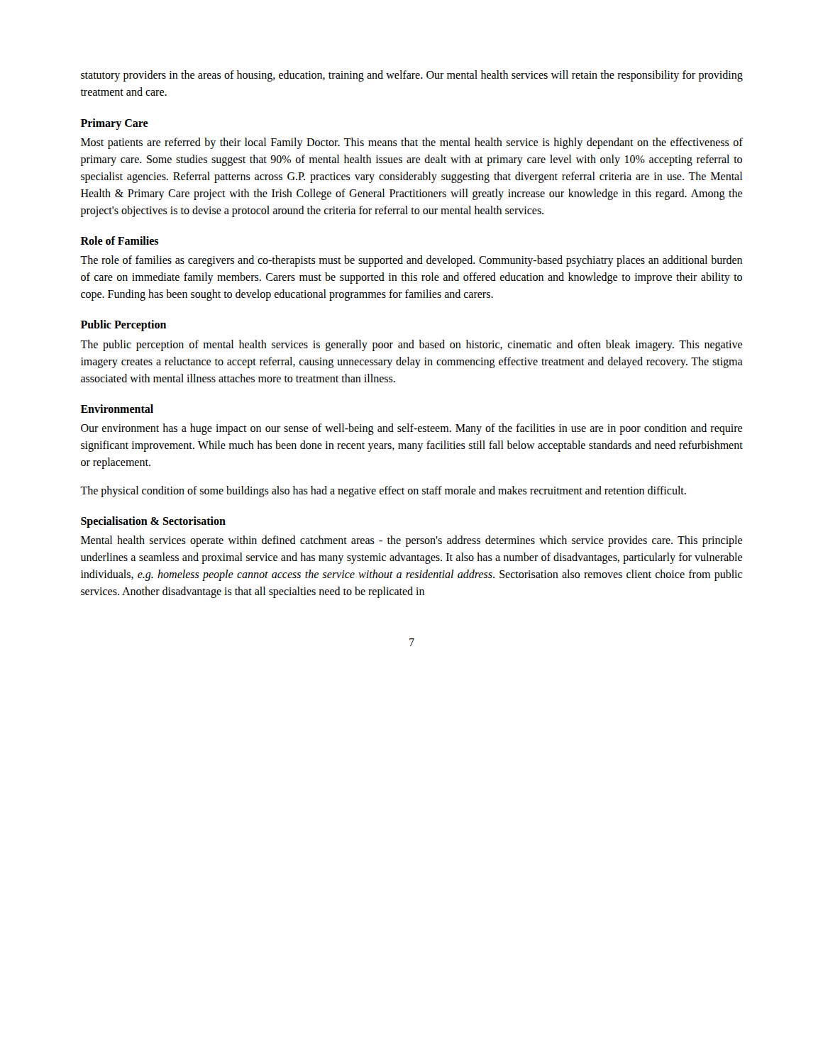statutory providers in the areas of housing, education, training and welfare. Our mental health services will retain the responsibility for providing treatment and care.
Primary Care
Most patients are referred by their local Family Doctor. This means that the mental health service is highly dependant on the effectiveness of primary care. Some studies suggest that 90% of mental health issues are dealt with at primary care level with only 10% accepting referral to specialist agencies. Referral patterns across G.P. practices vary considerably suggesting that divergent referral criteria are in use. The Mental Health & Primary Care project with the Irish College of General Practitioners will greatly increase our knowledge in this regard. Among the project's objectives is to devise a protocol around the criteria for referral to our mental health services.
Role of Families
The role of families as caregivers and co-therapists must be supported and developed. Community-based psychiatry places an additional burden of care on immediate family members. Carers must be supported in this role and offered education and knowledge to improve their ability to cope. Funding has been sought to develop educational programmes for families and carers.
Public Perception
The public perception of mental health services is generally poor and based on historic, cinematic and often bleak imagery. This negative imagery creates a reluctance to accept referral, causing unnecessary delay in commencing effective treatment and delayed recovery. The stigma associated with mental illness attaches more to treatment than illness.
Environmental
Our environment has a huge impact on our sense of well-being and self-esteem. Many of the facilities in use are in poor condition and require significant improvement. While much has been done in recent years, many facilities still fall below acceptable standards and need refurbishment or replacement.
The physical condition of some buildings also has had a negative effect on staff morale and makes recruitment and retention difficult.
Specialisation & Sectorisation
Mental health services operate within defined catchment areas - the person's address determines which service provides care. This principle underlines a seamless and proximal service and has many systemic advantages. It also has a number of disadvantages, particularly for vulnerable individuals, e.g. homeless people cannot access the service without a residential address. Sectorisation also removes client choice from public services. Another disadvantage is that all specialties need to be replicated in
7